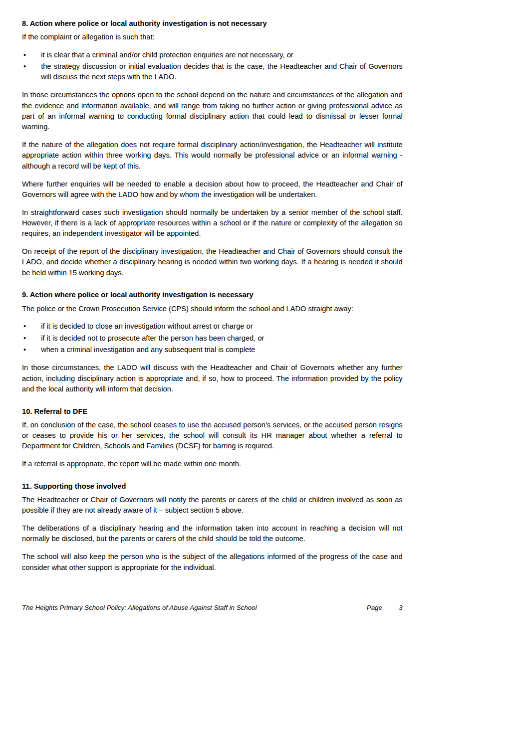8. Action where police or local authority investigation is not necessary
If the complaint or allegation is such that:
it is clear that a criminal and/or child protection enquiries are not necessary, or
the strategy discussion or initial evaluation decides that is the case, the Headteacher and Chair of Governors will discuss the next steps with the LADO.
In those circumstances the options open to the school depend on the nature and circumstances of the allegation and the evidence and information available, and will range from taking no further action or giving professional advice as part of an informal warning to conducting formal disciplinary action that could lead to dismissal or lesser formal warning.
If the nature of the allegation does not require formal disciplinary action/investigation, the Headteacher will institute appropriate action within three working days. This would normally be professional advice or an informal warning - although a record will be kept of this.
Where further enquiries will be needed to enable a decision about how to proceed, the Headteacher and Chair of Governors will agree with the LADO how and by whom the investigation will be undertaken.
In straightforward cases such investigation should normally be undertaken by a senior member of the school staff. However, if there is a lack of appropriate resources within a school or if the nature or complexity of the allegation so requires, an independent investigator will be appointed.
On receipt of the report of the disciplinary investigation, the Headteacher and Chair of Governors should consult the LADO, and decide whether a disciplinary hearing is needed within two working days. If a hearing is needed it should be held within 15 working days.
9. Action where police or local authority investigation is necessary
The police or the Crown Prosecution Service (CPS) should inform the school and LADO straight away:
if it is decided to close an investigation without arrest or charge or
if it is decided not to prosecute after the person has been charged, or
when a criminal investigation and any subsequent trial is complete
In those circumstances, the LADO will discuss with the Headteacher and Chair of Governors whether any further action, including disciplinary action is appropriate and, if so, how to proceed. The information provided by the policy and the local authority will inform that decision.
10. Referral to DFE
If, on conclusion of the case, the school ceases to use the accused person's services, or the accused person resigns or ceases to provide his or her services, the school will consult its HR manager about whether a referral to Department for Children, Schools and Families (DCSF) for barring is required.
If a referral is appropriate, the report will be made within one month.
11. Supporting those involved
The Headteacher or Chair of Governors will notify the parents or carers of the child or children involved as soon as possible if they are not already aware of it – subject section 5 above.
The deliberations of a disciplinary hearing and the information taken into account in reaching a decision will not normally be disclosed, but the parents or carers of the child should be told the outcome.
The school will also keep the person who is the subject of the allegations informed of the progress of the case and consider what other support is appropriate for the individual.
The Heights Primary School Policy: Allegations of Abuse Against Staff in School Page3